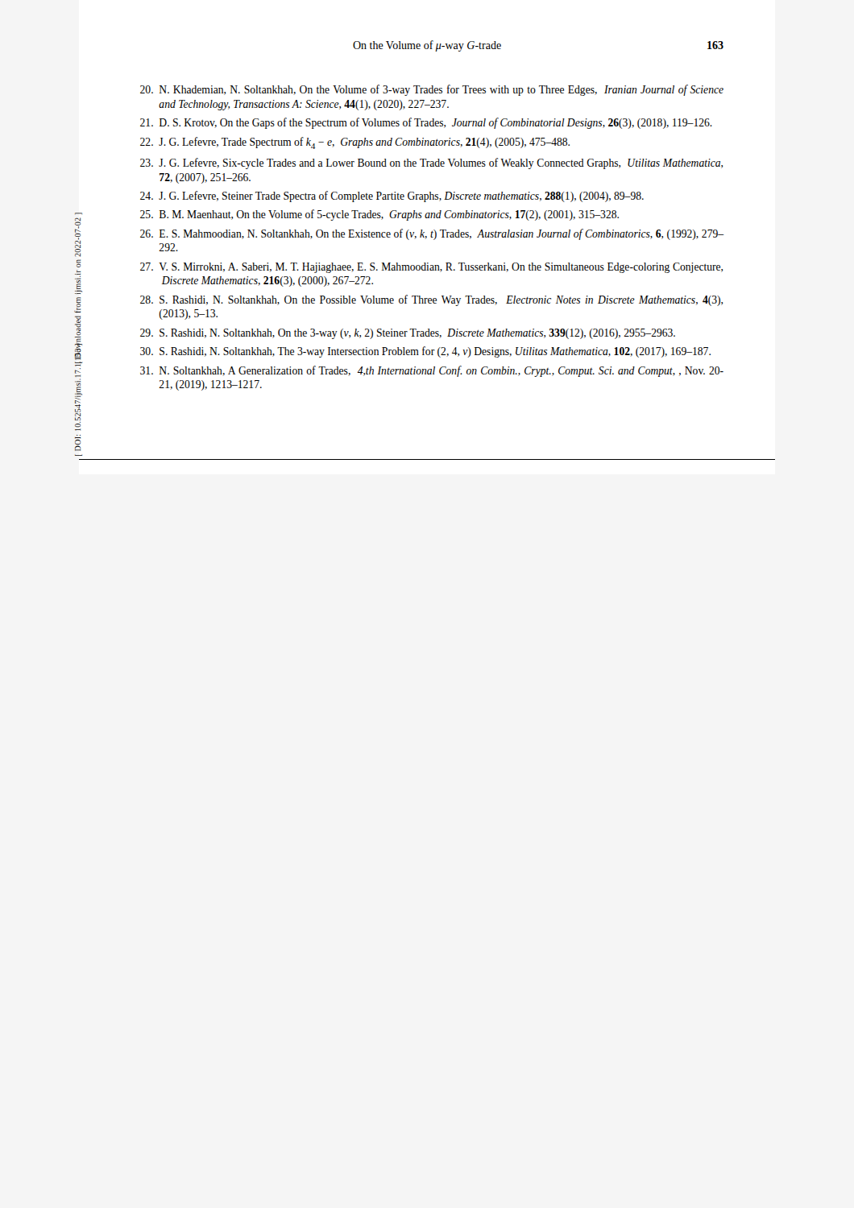On the Volume of μ-way G-trade 163
20. N. Khademian, N. Soltankhah, On the Volume of 3-way Trades for Trees with up to Three Edges, Iranian Journal of Science and Technology, Transactions A: Science, 44(1), (2020), 227–237.
21. D. S. Krotov, On the Gaps of the Spectrum of Volumes of Trades, Journal of Combinatorial Designs, 26(3), (2018), 119–126.
22. J. G. Lefevre, Trade Spectrum of k4 − e, Graphs and Combinatorics, 21(4), (2005), 475–488.
23. J. G. Lefevre, Six-cycle Trades and a Lower Bound on the Trade Volumes of Weakly Connected Graphs, Utilitas Mathematica, 72, (2007), 251–266.
24. J. G. Lefevre, Steiner Trade Spectra of Complete Partite Graphs, Discrete mathematics, 288(1), (2004), 89–98.
25. B. M. Maenhaut, On the Volume of 5-cycle Trades, Graphs and Combinatorics, 17(2), (2001), 315–328.
26. E. S. Mahmoodian, N. Soltankhah, On the Existence of (v, k, t) Trades, Australasian Journal of Combinatorics, 6, (1992), 279–292.
27. V. S. Mirrokni, A. Saberi, M. T. Hajiaghaee, E. S. Mahmoodian, R. Tusserkani, On the Simultaneous Edge-coloring Conjecture, Discrete Mathematics, 216(3), (2000), 267–272.
28. S. Rashidi, N. Soltankhah, On the Possible Volume of Three Way Trades, Electronic Notes in Discrete Mathematics, 4(3), (2013), 5–13.
29. S. Rashidi, N. Soltankhah, On the 3-way (v, k, 2) Steiner Trades, Discrete Mathematics, 339(12), (2016), 2955–2963.
30. S. Rashidi, N. Soltankhah, The 3-way Intersection Problem for (2, 4, v) Designs, Utilitas Mathematica, 102, (2017), 169–187.
31. N. Soltankhah, A Generalization of Trades, 4,th International Conf. on Combin., Crypt., Comput. Sci. and Comput, , Nov. 20-21, (2019), 1213–1217.
[ Downloaded from ijmsi.ir on 2022-07-02 ]
[ DOI: 10.52547/ijmsi.17.1.153 ]